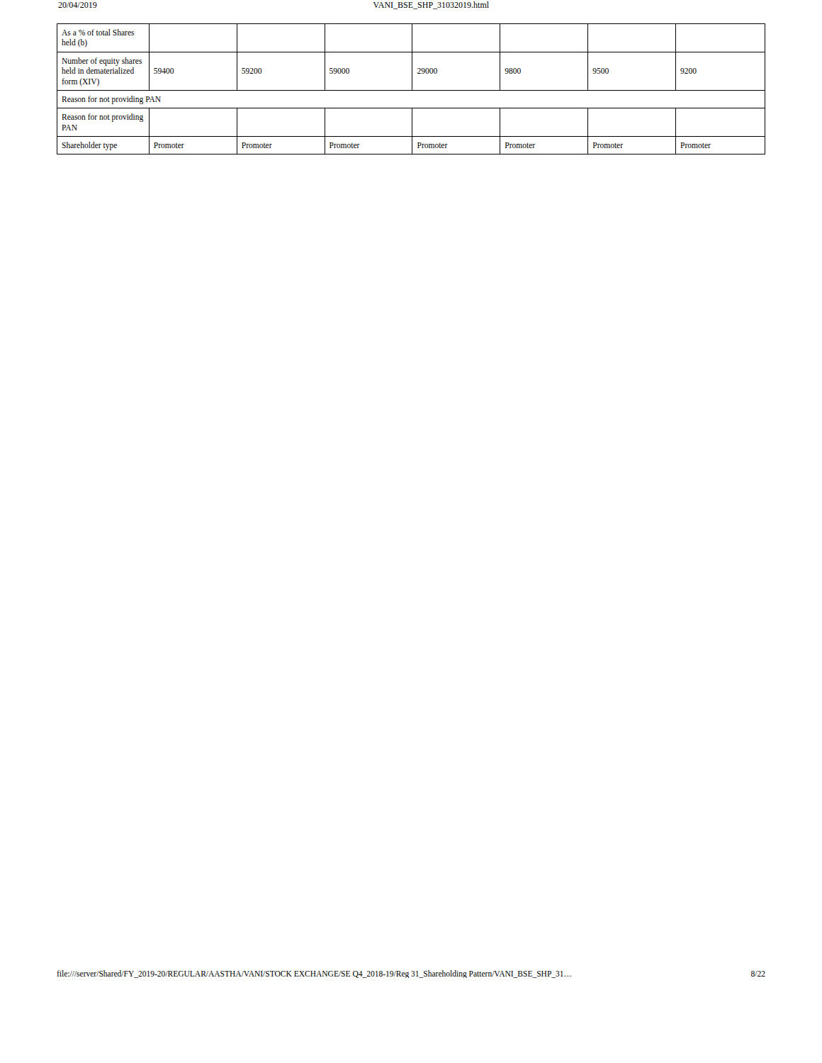20/04/2019
VANI_BSE_SHP_31032019.html
| As a % of total Shares held (b) | | | | | | | |
| Number of equity shares held in dematerialized form (XIV) | 59400 | 59200 | 59000 | 29000 | 9800 | 9500 | 9200 |
| Reason for not providing PAN |
| Reason for not providing PAN | | | | | | | |
| Shareholder type | Promoter | Promoter | Promoter | Promoter | Promoter | Promoter | Promoter |
file:///server/Shared/FY_2019-20/REGULAR/AASTHA/VANI/STOCK EXCHANGE/SE Q4_2018-19/Reg 31_Shareholding Pattern/VANI_BSE_SHP_31…
8/22